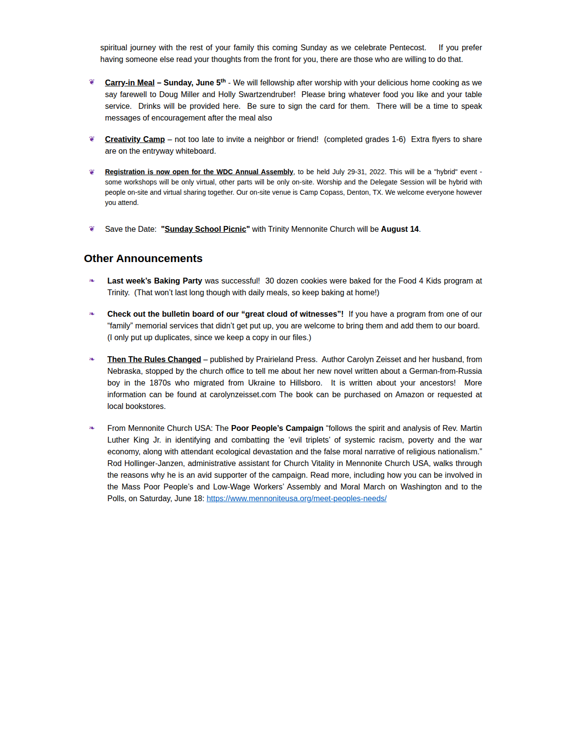spiritual journey with the rest of your family this coming Sunday as we celebrate Pentecost. If you prefer having someone else read your thoughts from the front for you, there are those who are willing to do that.
Carry-in Meal – Sunday, June 5th - We will fellowship after worship with your delicious home cooking as we say farewell to Doug Miller and Holly Swartzendruber! Please bring whatever food you like and your table service. Drinks will be provided here. Be sure to sign the card for them. There will be a time to speak messages of encouragement after the meal also
Creativity Camp – not too late to invite a neighbor or friend! (completed grades 1-6) Extra flyers to share are on the entryway whiteboard.
Registration is now open for the WDC Annual Assembly, to be held July 29-31, 2022. This will be a "hybrid" event - some workshops will be only virtual, other parts will be only on-site. Worship and the Delegate Session will be hybrid with people on-site and virtual sharing together. Our on-site venue is Camp Copass, Denton, TX. We welcome everyone however you attend.
Save the Date: "Sunday School Picnic" with Trinity Mennonite Church will be August 14.
Other Announcements
Last week’s Baking Party was successful! 30 dozen cookies were baked for the Food 4 Kids program at Trinity. (That won’t last long though with daily meals, so keep baking at home!)
Check out the bulletin board of our “great cloud of witnesses”! If you have a program from one of our “family” memorial services that didn’t get put up, you are welcome to bring them and add them to our board. (I only put up duplicates, since we keep a copy in our files.)
Then The Rules Changed – published by Prairieland Press. Author Carolyn Zeisset and her husband, from Nebraska, stopped by the church office to tell me about her new novel written about a German-from-Russia boy in the 1870s who migrated from Ukraine to Hillsboro. It is written about your ancestors! More information can be found at carolynzeisset.com The book can be purchased on Amazon or requested at local bookstores.
From Mennonite Church USA: The Poor People’s Campaign “follows the spirit and analysis of Rev. Martin Luther King Jr. in identifying and combatting the ‘evil triplets’ of systemic racism, poverty and the war economy, along with attendant ecological devastation and the false moral narrative of religious nationalism.” Rod Hollinger-Janzen, administrative assistant for Church Vitality in Mennonite Church USA, walks through the reasons why he is an avid supporter of the campaign. Read more, including how you can be involved in the Mass Poor People’s and Low-Wage Workers’ Assembly and Moral March on Washington and to the Polls, on Saturday, June 18: https://www.mennoniteusa.org/meet-peoples-needs/